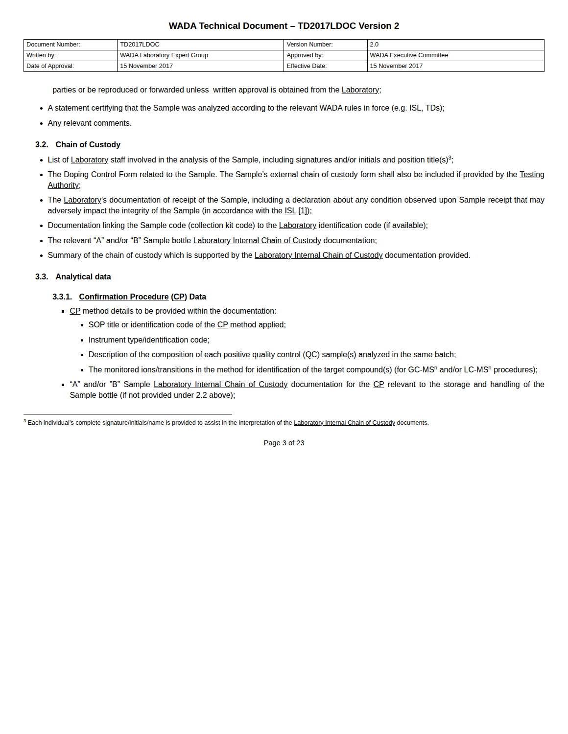WADA Technical Document – TD2017LDOC Version 2
| Document Number: | TD2017LDOC | Version Number: | 2.0 |
| Written by: | WADA Laboratory Expert Group | Approved by: | WADA Executive Committee |
| Date of Approval: | 15 November 2017 | Effective Date: | 15 November 2017 |
parties or be reproduced or forwarded unless written approval is obtained from the Laboratory;
A statement certifying that the Sample was analyzed according to the relevant WADA rules in force (e.g. ISL, TDs);
Any relevant comments.
3.2. Chain of Custody
List of Laboratory staff involved in the analysis of the Sample, including signatures and/or initials and position title(s)3;
The Doping Control Form related to the Sample. The Sample’s external chain of custody form shall also be included if provided by the Testing Authority;
The Laboratory’s documentation of receipt of the Sample, including a declaration about any condition observed upon Sample receipt that may adversely impact the integrity of the Sample (in accordance with the ISL [1]);
Documentation linking the Sample code (collection kit code) to the Laboratory identification code (if available);
The relevant “A” and/or “B” Sample bottle Laboratory Internal Chain of Custody documentation;
Summary of the chain of custody which is supported by the Laboratory Internal Chain of Custody documentation provided.
3.3. Analytical data
3.3.1. Confirmation Procedure (CP) Data
CP method details to be provided within the documentation:
SOP title or identification code of the CP method applied;
Instrument type/identification code;
Description of the composition of each positive quality control (QC) sample(s) analyzed in the same batch;
The monitored ions/transitions in the method for identification of the target compound(s) (for GC-MSn and/or LC-MSn procedures);
“A” and/or ”B” Sample Laboratory Internal Chain of Custody documentation for the CP relevant to the storage and handling of the Sample bottle (if not provided under 2.2 above);
3 Each individual’s complete signature/initials/name is provided to assist in the interpretation of the Laboratory Internal Chain of Custody documents.
Page 3 of 23